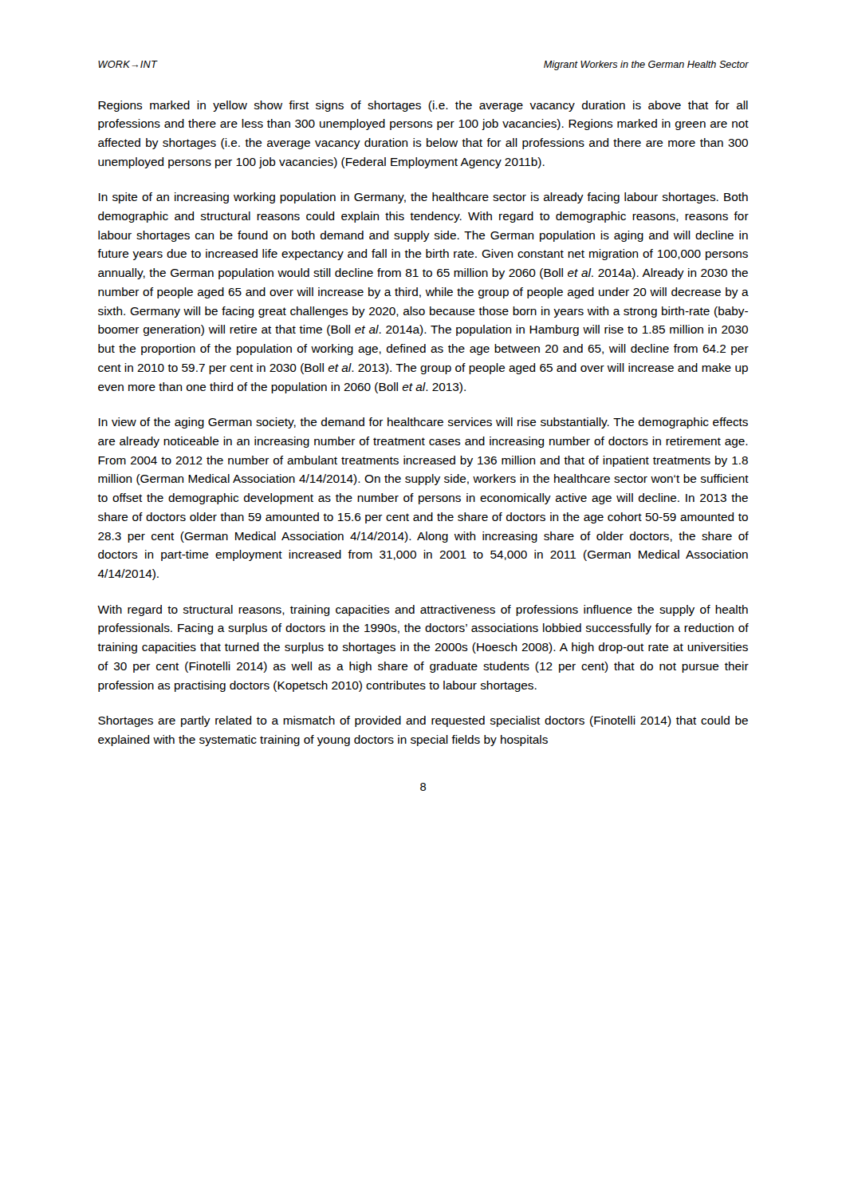WORK→INT
Migrant Workers in the German Health Sector
Regions marked in yellow show first signs of shortages (i.e. the average vacancy duration is above that for all professions and there are less than 300 unemployed persons per 100 job vacancies). Regions marked in green are not affected by shortages (i.e. the average vacancy duration is below that for all professions and there are more than 300 unemployed persons per 100 job vacancies) (Federal Employment Agency 2011b).
In spite of an increasing working population in Germany, the healthcare sector is already facing labour shortages. Both demographic and structural reasons could explain this tendency. With regard to demographic reasons, reasons for labour shortages can be found on both demand and supply side. The German population is aging and will decline in future years due to increased life expectancy and fall in the birth rate. Given constant net migration of 100,000 persons annually, the German population would still decline from 81 to 65 million by 2060 (Boll et al. 2014a). Already in 2030 the number of people aged 65 and over will increase by a third, while the group of people aged under 20 will decrease by a sixth. Germany will be facing great challenges by 2020, also because those born in years with a strong birth-rate (baby-boomer generation) will retire at that time (Boll et al. 2014a). The population in Hamburg will rise to 1.85 million in 2030 but the proportion of the population of working age, defined as the age between 20 and 65, will decline from 64.2 per cent in 2010 to 59.7 per cent in 2030 (Boll et al. 2013). The group of people aged 65 and over will increase and make up even more than one third of the population in 2060 (Boll et al. 2013).
In view of the aging German society, the demand for healthcare services will rise substantially. The demographic effects are already noticeable in an increasing number of treatment cases and increasing number of doctors in retirement age. From 2004 to 2012 the number of ambulant treatments increased by 136 million and that of inpatient treatments by 1.8 million (German Medical Association 4/14/2014). On the supply side, workers in the healthcare sector won‘t be sufficient to offset the demographic development as the number of persons in economically active age will decline. In 2013 the share of doctors older than 59 amounted to 15.6 per cent and the share of doctors in the age cohort 50-59 amounted to 28.3 per cent (German Medical Association 4/14/2014). Along with increasing share of older doctors, the share of doctors in part-time employment increased from 31,000 in 2001 to 54,000 in 2011 (German Medical Association 4/14/2014).
With regard to structural reasons, training capacities and attractiveness of professions influence the supply of health professionals. Facing a surplus of doctors in the 1990s, the doctors’ associations lobbied successfully for a reduction of training capacities that turned the surplus to shortages in the 2000s (Hoesch 2008). A high drop-out rate at universities of 30 per cent (Finotelli 2014) as well as a high share of graduate students (12 per cent) that do not pursue their profession as practising doctors (Kopetsch 2010) contributes to labour shortages.
Shortages are partly related to a mismatch of provided and requested specialist doctors (Finotelli 2014) that could be explained with the systematic training of young doctors in special fields by hospitals
8